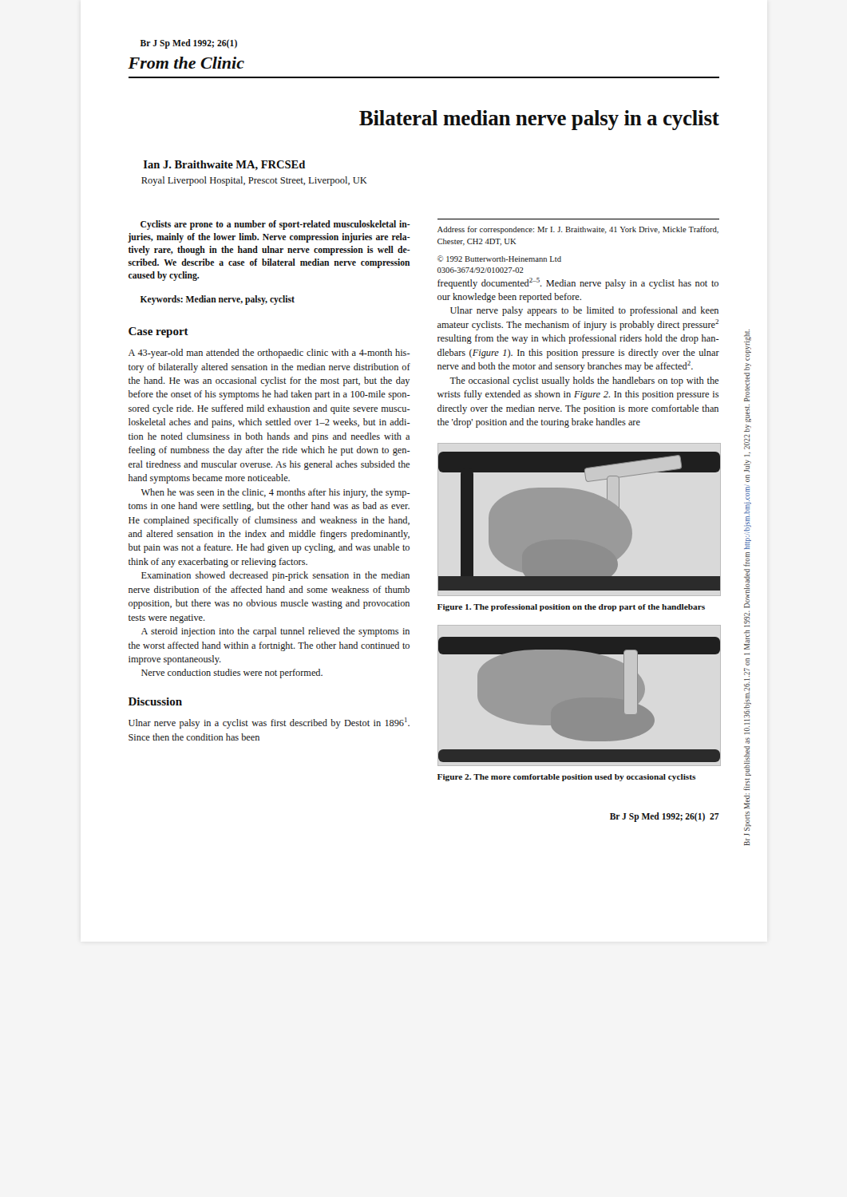Br J Sports Med: first published as 10.1136/bjsm.26.1.27 on 1 March 1992. Downloaded from http://bjsm.bmj.com/ on July 1, 2022 by guest. Protected by copyright.
Br J Sp Med 1992; 26(1)
From the Clinic
Bilateral median nerve palsy in a cyclist
Ian J. Braithwaite MA, FRCSEd
Royal Liverpool Hospital, Prescot Street, Liverpool, UK
Cyclists are prone to a number of sport-related musculoskeletal injuries, mainly of the lower limb. Nerve compression injuries are relatively rare, though in the hand ulnar nerve compression is well described. We describe a case of bilateral median nerve compression caused by cycling.
Keywords: Median nerve, palsy, cyclist
Case report
A 43-year-old man attended the orthopaedic clinic with a 4-month history of bilaterally altered sensation in the median nerve distribution of the hand. He was an occasional cyclist for the most part, but the day before the onset of his symptoms he had taken part in a 100-mile sponsored cycle ride. He suffered mild exhaustion and quite severe musculoskeletal aches and pains, which settled over 1–2 weeks, but in addition he noted clumsiness in both hands and pins and needles with a feeling of numbness the day after the ride which he put down to general tiredness and muscular overuse. As his general aches subsided the hand symptoms became more noticeable.
When he was seen in the clinic, 4 months after his injury, the symptoms in one hand were settling, but the other hand was as bad as ever. He complained specifically of clumsiness and weakness in the hand, and altered sensation in the index and middle fingers predominantly, but pain was not a feature. He had given up cycling, and was unable to think of any exacerbating or relieving factors.
Examination showed decreased pin-prick sensation in the median nerve distribution of the affected hand and some weakness of thumb opposition, but there was no obvious muscle wasting and provocation tests were negative.
A steroid injection into the carpal tunnel relieved the symptoms in the worst affected hand within a fortnight. The other hand continued to improve spontaneously.
Nerve conduction studies were not performed.
Discussion
Ulnar nerve palsy in a cyclist was first described by Destot in 18961. Since then the condition has been
Address for correspondence: Mr I. J. Braithwaite, 41 York Drive, Mickle Trafford, Chester, CH2 4DT, UK
© 1992 Butterworth-Heinemann Ltd
0306-3674/92/010027-02
frequently documented2–5. Median nerve palsy in a cyclist has not to our knowledge been reported before.
Ulnar nerve palsy appears to be limited to professional and keen amateur cyclists. The mechanism of injury is probably direct pressure2 resulting from the way in which professional riders hold the drop handlebars (Figure 1). In this position pressure is directly over the ulnar nerve and both the motor and sensory branches may be affected2.
The occasional cyclist usually holds the handlebars on top with the wrists fully extended as shown in Figure 2. In this position pressure is directly over the median nerve. The position is more comfortable than the 'drop' position and the touring brake handles are
Figure 1. The professional position on the drop part of the handlebars
Figure 2. The more comfortable position used by occasional cyclists
Br J Sp Med 1992; 26(1) 27